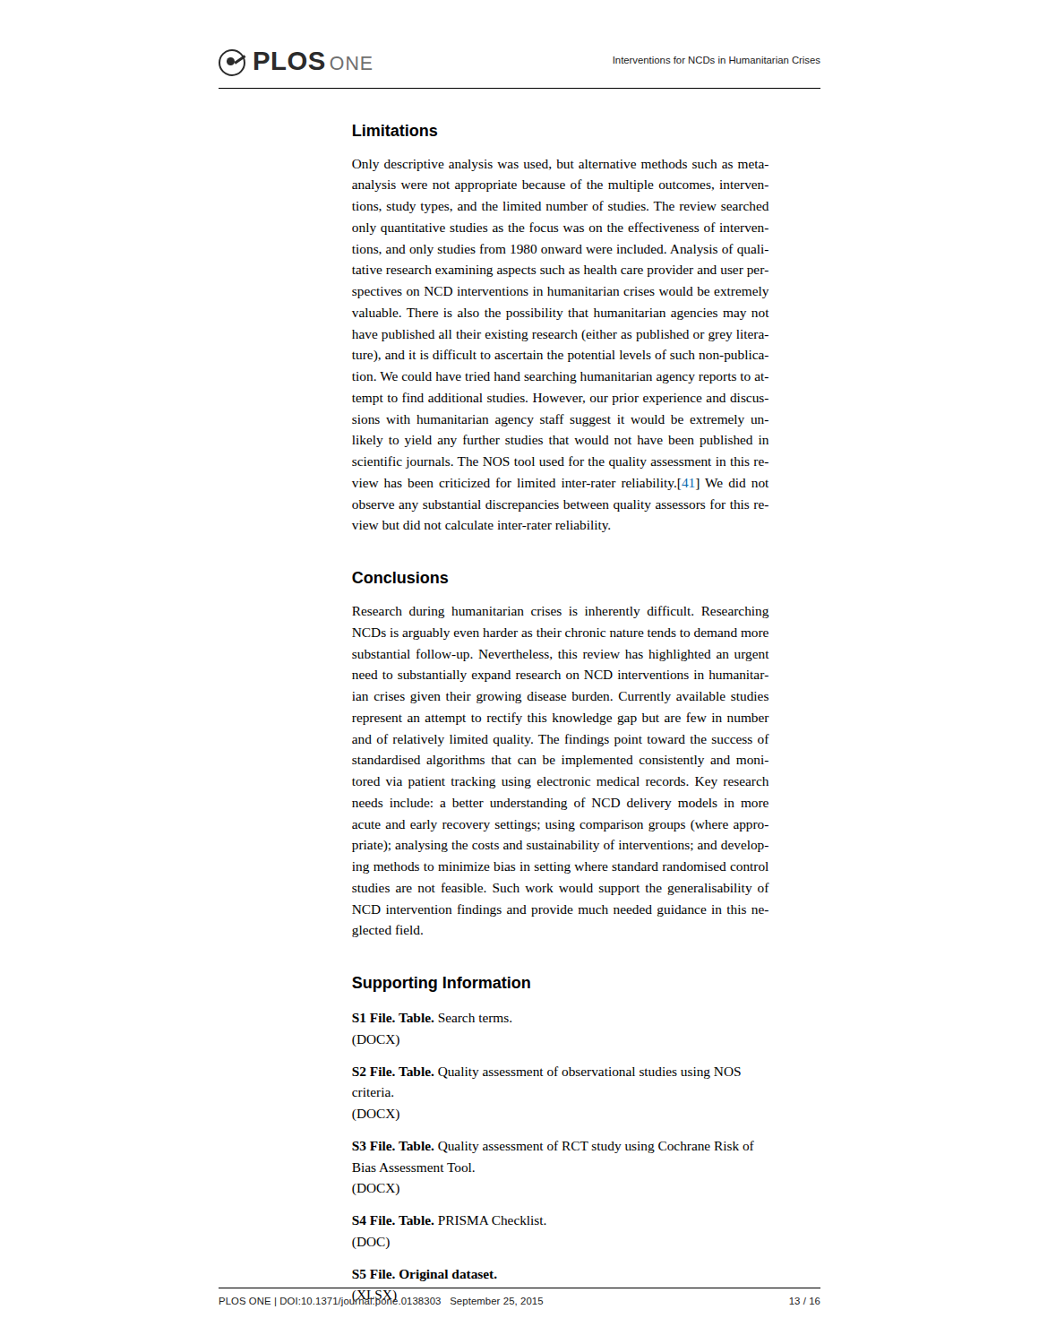PLOS ONE
Interventions for NCDs in Humanitarian Crises
Limitations
Only descriptive analysis was used, but alternative methods such as meta-analysis were not appropriate because of the multiple outcomes, interventions, study types, and the limited number of studies. The review searched only quantitative studies as the focus was on the effectiveness of interventions, and only studies from 1980 onward were included. Analysis of qualitative research examining aspects such as health care provider and user perspectives on NCD interventions in humanitarian crises would be extremely valuable. There is also the possibility that humanitarian agencies may not have published all their existing research (either as published or grey literature), and it is difficult to ascertain the potential levels of such non-publication. We could have tried hand searching humanitarian agency reports to attempt to find additional studies. However, our prior experience and discussions with humanitarian agency staff suggest it would be extremely unlikely to yield any further studies that would not have been published in scientific journals. The NOS tool used for the quality assessment in this review has been criticized for limited inter-rater reliability.[41] We did not observe any substantial discrepancies between quality assessors for this review but did not calculate inter-rater reliability.
Conclusions
Research during humanitarian crises is inherently difficult. Researching NCDs is arguably even harder as their chronic nature tends to demand more substantial follow-up. Nevertheless, this review has highlighted an urgent need to substantially expand research on NCD interventions in humanitarian crises given their growing disease burden. Currently available studies represent an attempt to rectify this knowledge gap but are few in number and of relatively limited quality. The findings point toward the success of standardised algorithms that can be implemented consistently and monitored via patient tracking using electronic medical records. Key research needs include: a better understanding of NCD delivery models in more acute and early recovery settings; using comparison groups (where appropriate); analysing the costs and sustainability of interventions; and developing methods to minimize bias in setting where standard randomised control studies are not feasible. Such work would support the generalisability of NCD intervention findings and provide much needed guidance in this neglected field.
Supporting Information
S1 File. Table. Search terms. (DOCX)
S2 File. Table. Quality assessment of observational studies using NOS criteria. (DOCX)
S3 File. Table. Quality assessment of RCT study using Cochrane Risk of Bias Assessment Tool. (DOCX)
S4 File. Table. PRISMA Checklist. (DOC)
S5 File. Original dataset. (XLSX)
PLOS ONE | DOI:10.1371/journal.pone.0138303 September 25, 2015
13 / 16